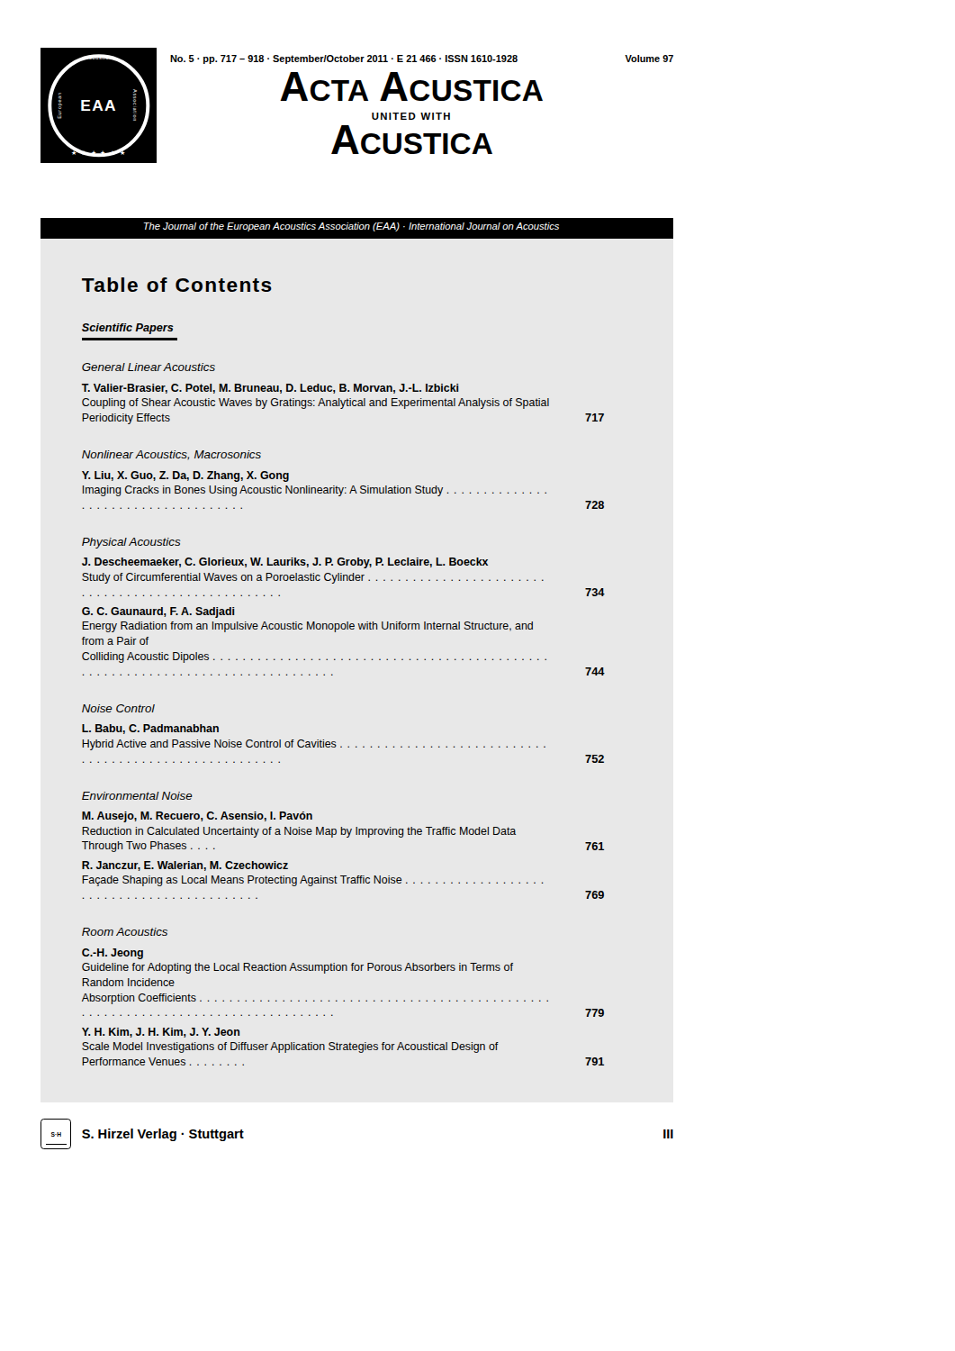Acoustics
European
Association
EAA
★ ★ ★ ★ ★ ★
No. 5 · pp. 717 – 918 · September/October 2011 · E 21 466 · ISSN 1610-1928
Volume 97
ACTA ACUSTICA
UNITED WITH
ACUSTICA
The Journal of the European Acoustics Association (EAA) · International Journal on Acoustics
Table of Contents
Scientific Papers
General Linear Acoustics
T. Valier-Brasier, C. Potel, M. Bruneau, D. Leduc, B. Morvan, J.-L. Izbicki
Coupling of Shear Acoustic Waves by Gratings: Analytical and Experimental Analysis of Spatial Periodicity Effects 717
Nonlinear Acoustics, Macrosonics
Y. Liu, X. Guo, Z. Da, D. Zhang, X. Gong
Imaging Cracks in Bones Using Acoustic Nonlinearity: A Simulation Study . . . . . . . . . . . . . . . . . . . . . . . . . . . . . . . . . . . . 728
Physical Acoustics
J. Descheemaeker, C. Glorieux, W. Lauriks, J. P. Groby, P. Leclaire, L. Boeckx
Study of Circumferential Waves on a Poroelastic Cylinder . . . . . . . . . . . . . . . . . . . . . . . . . . . . . . . . . . . . . . . . . . . . . . . . . . . 734
G. C. Gaunaurd, F. A. Sadjadi
Energy Radiation from an Impulsive Acoustic Monopole with Uniform Internal Structure, and from a Pair of
Colliding Acoustic Dipoles . . . . . . . . . . . . . . . . . . . . . . . . . . . . . . . . . . . . . . . . . . . . . . . . . . . . . . . . . . . . . . . . . . . . . . . . . . . . . . . 744
Noise Control
L. Babu, C. Padmanabhan
Hybrid Active and Passive Noise Control of Cavities . . . . . . . . . . . . . . . . . . . . . . . . . . . . . . . . . . . . . . . . . . . . . . . . . . . . . . . 752
Environmental Noise
M. Ausejo, M. Recuero, C. Asensio, I. Pavón
Reduction in Calculated Uncertainty of a Noise Map by Improving the Traffic Model Data Through Two Phases . . . . 761
R. Janczur, E. Walerian, M. Czechowicz
Façade Shaping as Local Means Protecting Against Traffic Noise . . . . . . . . . . . . . . . . . . . . . . . . . . . . . . . . . . . . . . . . . . . 769
Room Acoustics
C.-H. Jeong
Guideline for Adopting the Local Reaction Assumption for Porous Absorbers in Terms of Random Incidence
Absorption Coefficients . . . . . . . . . . . . . . . . . . . . . . . . . . . . . . . . . . . . . . . . . . . . . . . . . . . . . . . . . . . . . . . . . . . . . . . . . . . . . . . . . 779
Y. H. Kim, J. H. Kim, J. Y. Jeon
Scale Model Investigations of Diffuser Application Strategies for Acoustical Design of Performance Venues . . . . . . . . 791
S. Hirzel Verlag · Stuttgart
III